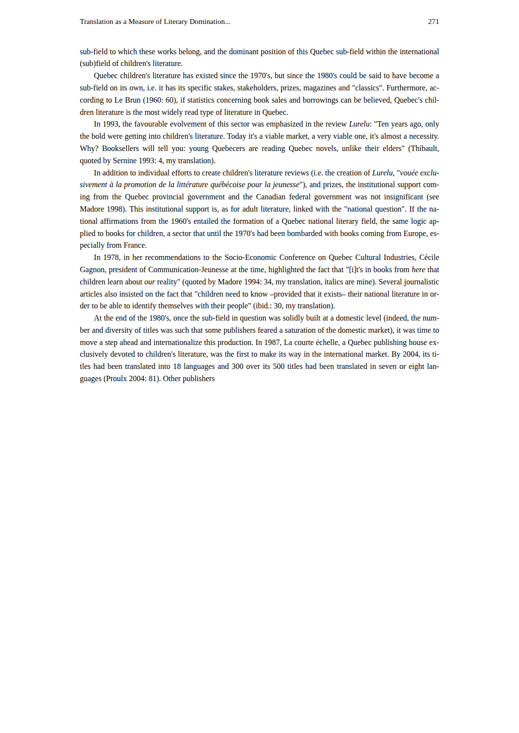Translation as a Measure of Literary Domination... 271
sub-field to which these works belong, and the dominant position of this Quebec sub-field within the international (sub)field of children's literature.
Quebec children's literature has existed since the 1970's, but since the 1980's could be said to have become a sub-field on its own, i.e. it has its specific stakes, stakeholders, prizes, magazines and "classics". Furthermore, according to Le Brun (1960: 60), if statistics concerning book sales and borrowings can be believed, Quebec's children literature is the most widely read type of literature in Quebec.
In 1993, the favourable evolvement of this sector was emphasized in the review Lurelu: "Ten years ago, only the bold were getting into children's literature. Today it's a viable market, a very viable one, it's almost a necessity. Why? Booksellers will tell you: young Quebecers are reading Quebec novels, unlike their elders" (Thibault, quoted by Sernine 1993: 4, my translation).
In addition to individual efforts to create children's literature reviews (i.e. the creation of Lurelu, "vouée exclusivement à la promotion de la littérature québécoise pour la jeunesse"), and prizes, the institutional support coming from the Quebec provincial government and the Canadian federal government was not insignificant (see Madore 1998). This institutional support is, as for adult literature, linked with the "national question". If the national affirmations from the 1960's entailed the formation of a Quebec national literary field, the same logic applied to books for children, a sector that until the 1970's had been bombarded with books coming from Europe, especially from France.
In 1978, in her recommendations to the Socio-Economic Conference on Quebec Cultural Industries, Cécile Gagnon, president of Communication-Jeunesse at the time, highlighted the fact that "[i]t's in books from here that children learn about our reality" (quoted by Madore 1994: 34, my translation, italics are mine). Several journalistic articles also insisted on the fact that "children need to know –provided that it exists– their national literature in order to be able to identify themselves with their people" (ibid.: 30, my translation).
At the end of the 1980's, once the sub-field in question was solidly built at a domestic level (indeed, the number and diversity of titles was such that some publishers feared a saturation of the domestic market), it was time to move a step ahead and internationalize this production. In 1987, La courte échelle, a Quebec publishing house exclusively devoted to children's literature, was the first to make its way in the international market. By 2004, its titles had been translated into 18 languages and 300 over its 500 titles had been translated in seven or eight languages (Proulx 2004: 81). Other publishers